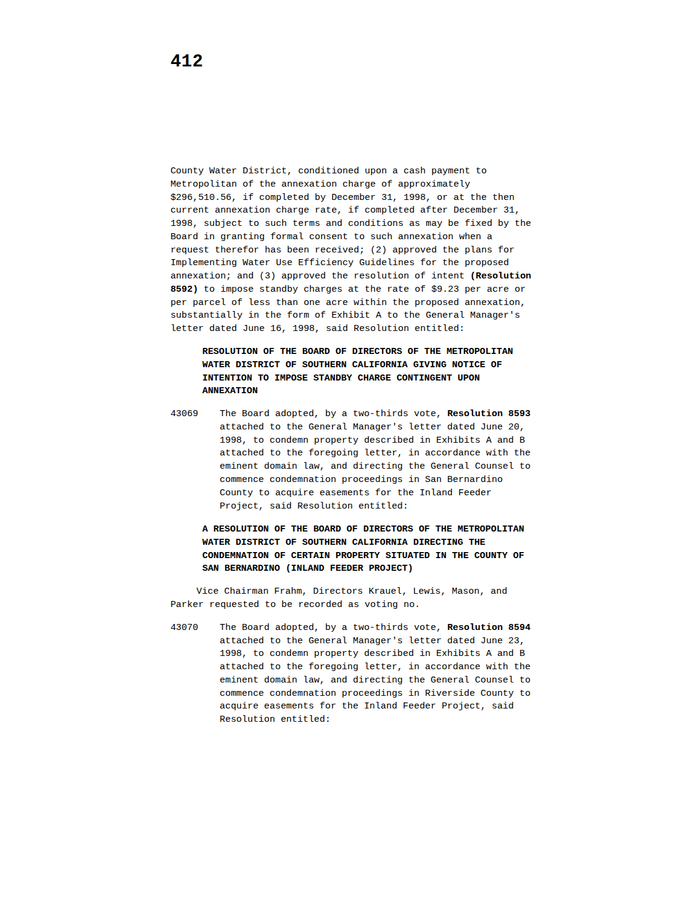412
County Water District, conditioned upon a cash payment to Metropolitan of the annexation charge of approximately $296,510.56, if completed by December 31, 1998, or at the then current annexation charge rate, if completed after December 31, 1998, subject to such terms and conditions as may be fixed by the Board in granting formal consent to such annexation when a request therefor has been received; (2) approved the plans for Implementing Water Use Efficiency Guidelines for the proposed annexation; and (3) approved the resolution of intent (Resolution 8592) to impose standby charges at the rate of $9.23 per acre or per parcel of less than one acre within the proposed annexation, substantially in the form of Exhibit A to the General Manager's letter dated June 16, 1998, said Resolution entitled:
RESOLUTION OF THE BOARD OF DIRECTORS OF THE METROPOLITAN WATER DISTRICT OF SOUTHERN CALIFORNIA GIVING NOTICE OF INTENTION TO IMPOSE STANDBY CHARGE CONTINGENT UPON ANNEXATION
43069
The Board adopted, by a two-thirds vote, Resolution 8593 attached to the General Manager's letter dated June 20, 1998, to condemn property described in Exhibits A and B attached to the foregoing letter, in accordance with the eminent domain law, and directing the General Counsel to commence condemnation proceedings in San Bernardino County to acquire easements for the Inland Feeder Project, said Resolution entitled:
A RESOLUTION OF THE BOARD OF DIRECTORS OF THE METROPOLITAN WATER DISTRICT OF SOUTHERN CALIFORNIA DIRECTING THE CONDEMNATION OF CERTAIN PROPERTY SITUATED IN THE COUNTY OF SAN BERNARDINO (INLAND FEEDER PROJECT)
Vice Chairman Frahm, Directors Krauel, Lewis, Mason, and Parker requested to be recorded as voting no.
43070
The Board adopted, by a two-thirds vote, Resolution 8594 attached to the General Manager's letter dated June 23, 1998, to condemn property described in Exhibits A and B attached to the foregoing letter, in accordance with the eminent domain law, and directing the General Counsel to commence condemnation proceedings in Riverside County to acquire easements for the Inland Feeder Project, said Resolution entitled: